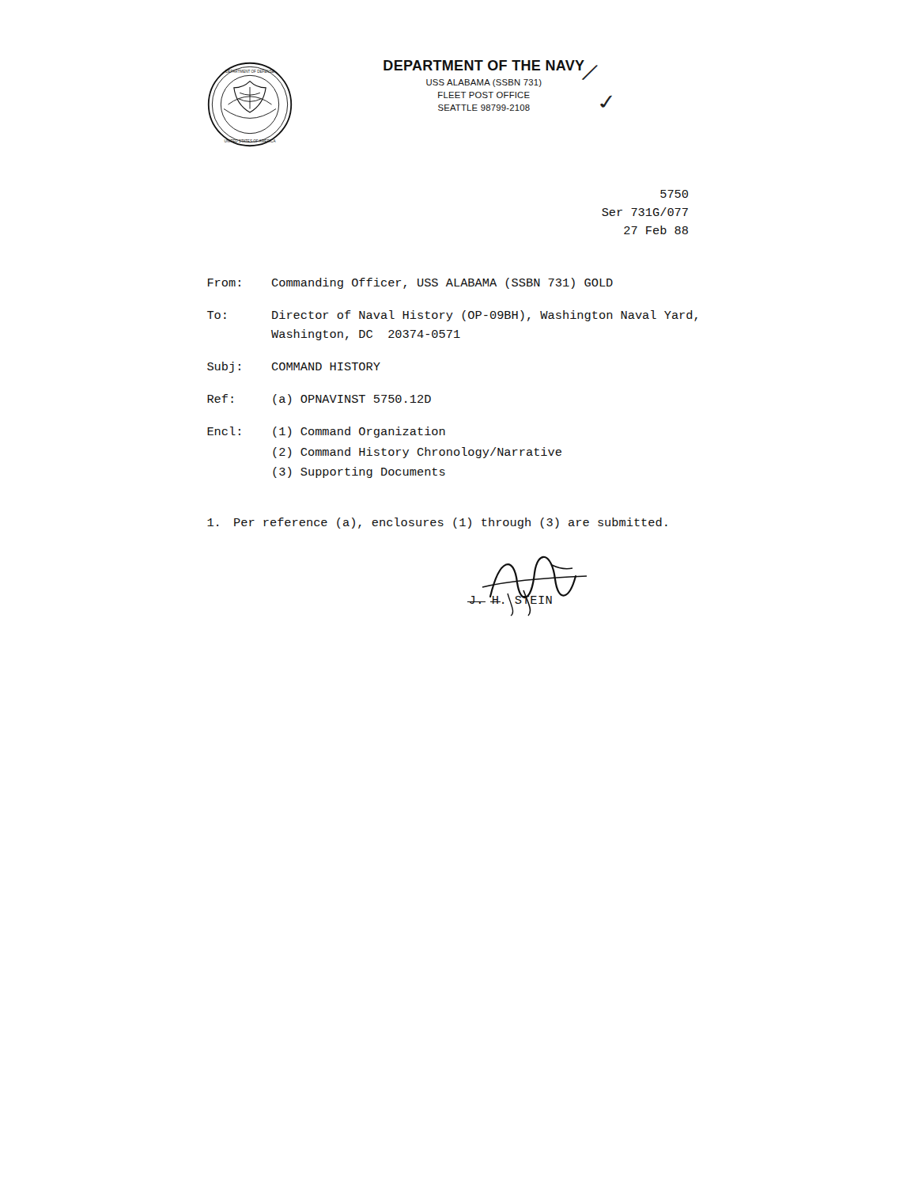DEPARTMENT OF DEFENSE UNITED STATES OF AMERICA
DEPARTMENT OF THE NAVY
USS ALABAMA (SSBN 731)
FLEET POST OFFICE
SEATTLE 98799-2108
∕
✓
5750
Ser 731G/077
27 Feb 88
| From: | Commanding Officer, USS ALABAMA (SSBN 731) GOLD |
| To: | Director of Naval History (OP-09 BH ), Washington Naval Yard, Washington, DC 20374-0571 |
| Subj: | COMMAND HISTORY |
| Ref: | (a) OPNAVINST 5750.12D |
| Encl: | (1) Command Organization (2) Command History Chronology/Narrative (3) Supporting Documents |
1. Per reference (a), enclosures (1) through (3) are submitted.
J. H. STEIN